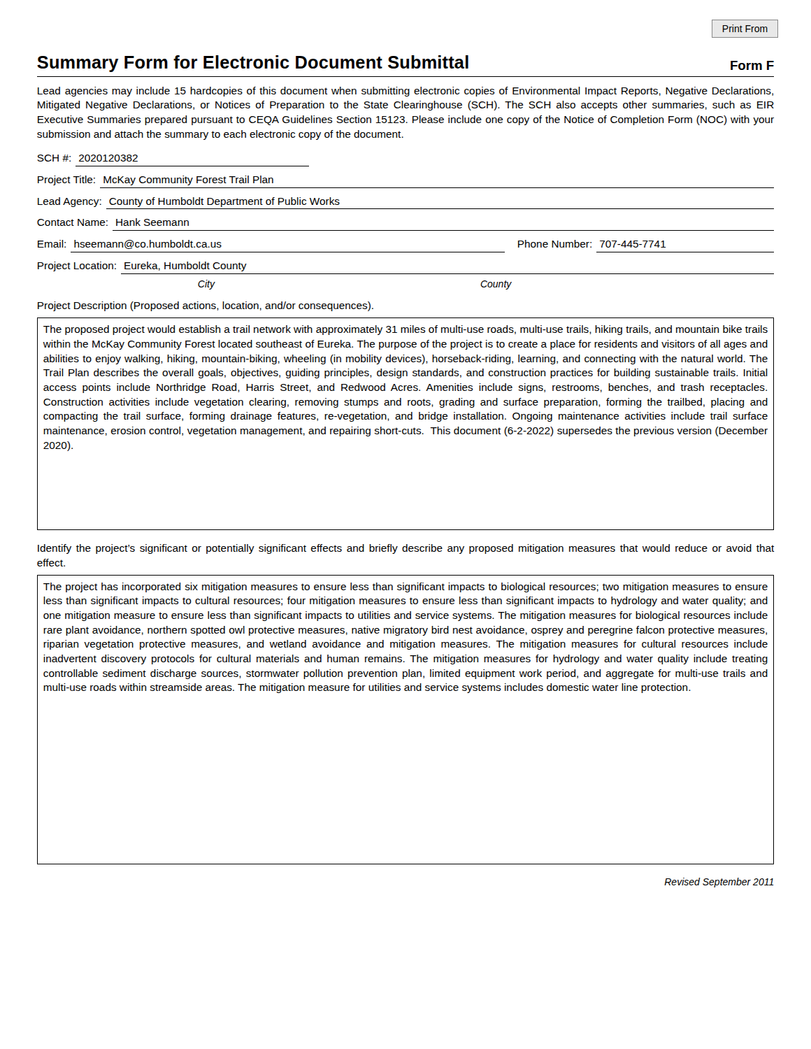Print From
Summary Form for Electronic Document Submittal
Form F
Lead agencies may include 15 hardcopies of this document when submitting electronic copies of Environmental Impact Reports, Negative Declarations, Mitigated Negative Declarations, or Notices of Preparation to the State Clearinghouse (SCH). The SCH also accepts other summaries, such as EIR Executive Summaries prepared pursuant to CEQA Guidelines Section 15123. Please include one copy of the Notice of Completion Form (NOC) with your submission and attach the summary to each electronic copy of the document.
SCH #: 2020120382
Project Title: McKay Community Forest Trail Plan
Lead Agency: County of Humboldt Department of Public Works
Contact Name: Hank Seemann
Email: hseemann@co.humboldt.ca.us
Phone Number: 707-445-7741
Project Location: Eureka, Humboldt County
City County
Project Description (Proposed actions, location, and/or consequences).
The proposed project would establish a trail network with approximately 31 miles of multi-use roads, multi-use trails, hiking trails, and mountain bike trails within the McKay Community Forest located southeast of Eureka. The purpose of the project is to create a place for residents and visitors of all ages and abilities to enjoy walking, hiking, mountain-biking, wheeling (in mobility devices), horseback-riding, learning, and connecting with the natural world. The Trail Plan describes the overall goals, objectives, guiding principles, design standards, and construction practices for building sustainable trails. Initial access points include Northridge Road, Harris Street, and Redwood Acres. Amenities include signs, restrooms, benches, and trash receptacles. Construction activities include vegetation clearing, removing stumps and roots, grading and surface preparation, forming the trailbed, placing and compacting the trail surface, forming drainage features, re-vegetation, and bridge installation. Ongoing maintenance activities include trail surface maintenance, erosion control, vegetation management, and repairing short-cuts. This document (6-2-2022) supersedes the previous version (December 2020).
Identify the project’s significant or potentially significant effects and briefly describe any proposed mitigation measures that would reduce or avoid that effect.
The project has incorporated six mitigation measures to ensure less than significant impacts to biological resources; two mitigation measures to ensure less than significant impacts to cultural resources; four mitigation measures to ensure less than significant impacts to hydrology and water quality; and one mitigation measure to ensure less than significant impacts to utilities and service systems. The mitigation measures for biological resources include rare plant avoidance, northern spotted owl protective measures, native migratory bird nest avoidance, osprey and peregrine falcon protective measures, riparian vegetation protective measures, and wetland avoidance and mitigation measures. The mitigation measures for cultural resources include inadvertent discovery protocols for cultural materials and human remains. The mitigation measures for hydrology and water quality include treating controllable sediment discharge sources, stormwater pollution prevention plan, limited equipment work period, and aggregate for multi-use trails and multi-use roads within streamside areas. The mitigation measure for utilities and service systems includes domestic water line protection.
Revised September 2011